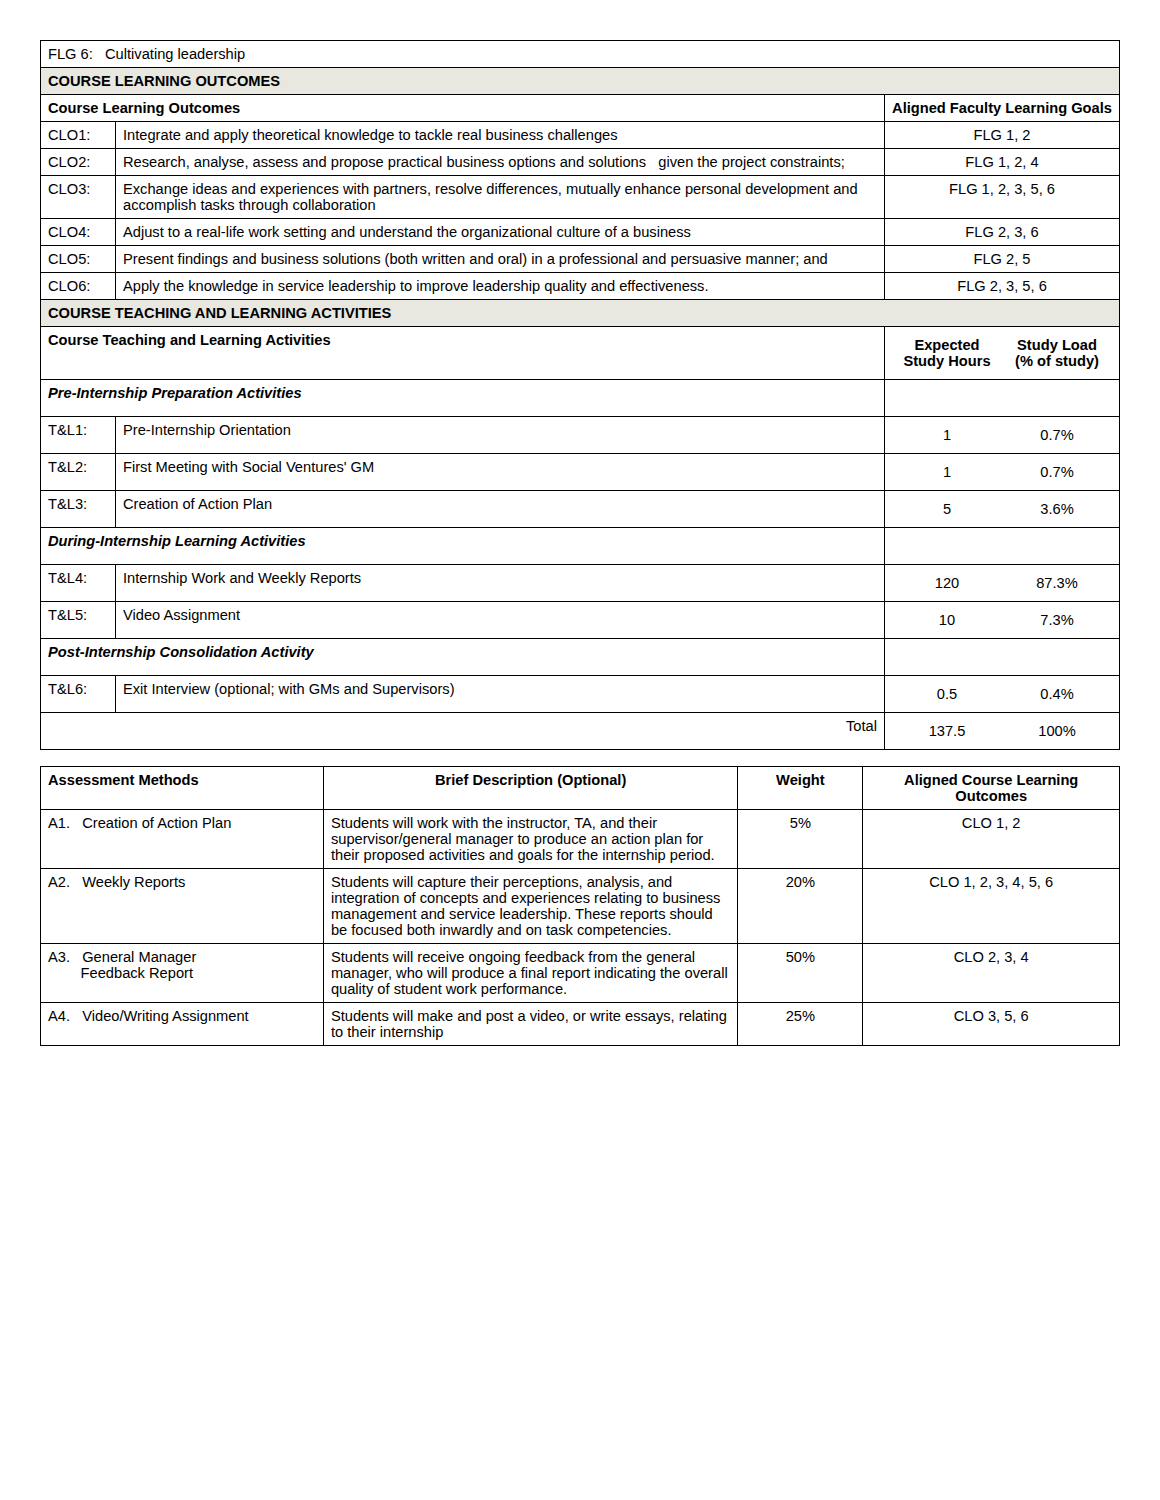| FLG 6: Cultivating leadership |
| COURSE LEARNING OUTCOMES |
| Course Learning Outcomes | Aligned Faculty Learning Goals |
| CLO1: | Integrate and apply theoretical knowledge to tackle real business challenges | FLG 1, 2 |
| CLO2: | Research, analyse, assess and propose practical business options and solutions given the project constraints; | FLG 1, 2, 4 |
| CLO3: | Exchange ideas and experiences with partners, resolve differences, mutually enhance personal development and accomplish tasks through collaboration | FLG 1, 2, 3, 5, 6 |
| CLO4: | Adjust to a real-life work setting and understand the organizational culture of a business | FLG 2, 3, 6 |
| CLO5: | Present findings and business solutions (both written and oral) in a professional and persuasive manner; and | FLG 2, 5 |
| CLO6: | Apply the knowledge in service leadership to improve leadership quality and effectiveness. | FLG 2, 3, 5, 6 |
| COURSE TEACHING AND LEARNING ACTIVITIES |
| Course Teaching and Learning Activities | / Expected Study Hours / Study Load (% of study) / |
| Pre-Internship Preparation Activities | |
| T&L1: | Pre-Internship Orientation | / 1 / 0.7% / |
| T&L2: | First Meeting with Social Ventures' GM | / 1 / 0.7% / |
| T&L3: | Creation of Action Plan | / 5 / 3.6% / |
| During-Internship Learning Activities | |
| T&L4: | Internship Work and Weekly Reports | / 120 / 87.3% / |
| T&L5: | Video Assignment | / 10 / 7.3% / |
| Post-Internship Consolidation Activity | |
| T&L6: | Exit Interview (optional; with GMs and Supervisors) | / 0.5 / 0.4% / |
| Total | / 137.5 / 100% / |
| Assessment Methods | Brief Description (Optional) | Weight | Aligned Course Learning Outcomes |
| A1. Creation of Action Plan | Students will work with the instructor, TA, and their supervisor/general manager to produce an action plan for their proposed activities and goals for the internship period. | 5% | CLO 1, 2 |
| A2. Weekly Reports | Students will capture their perceptions, analysis, and integration of concepts and experiences relating to business management and service leadership. These reports should be focused both inwardly and on task competencies. | 20% | CLO 1, 2, 3, 4, 5, 6 |
| A3. General Manager Feedback Report | Students will receive ongoing feedback from the general manager, who will produce a final report indicating the overall quality of student work performance. | 50% | CLO 2, 3, 4 |
| A4. Video/Writing Assignment | Students will make and post a video, or write essays, relating to their internship | 25% | CLO 3, 5, 6 |